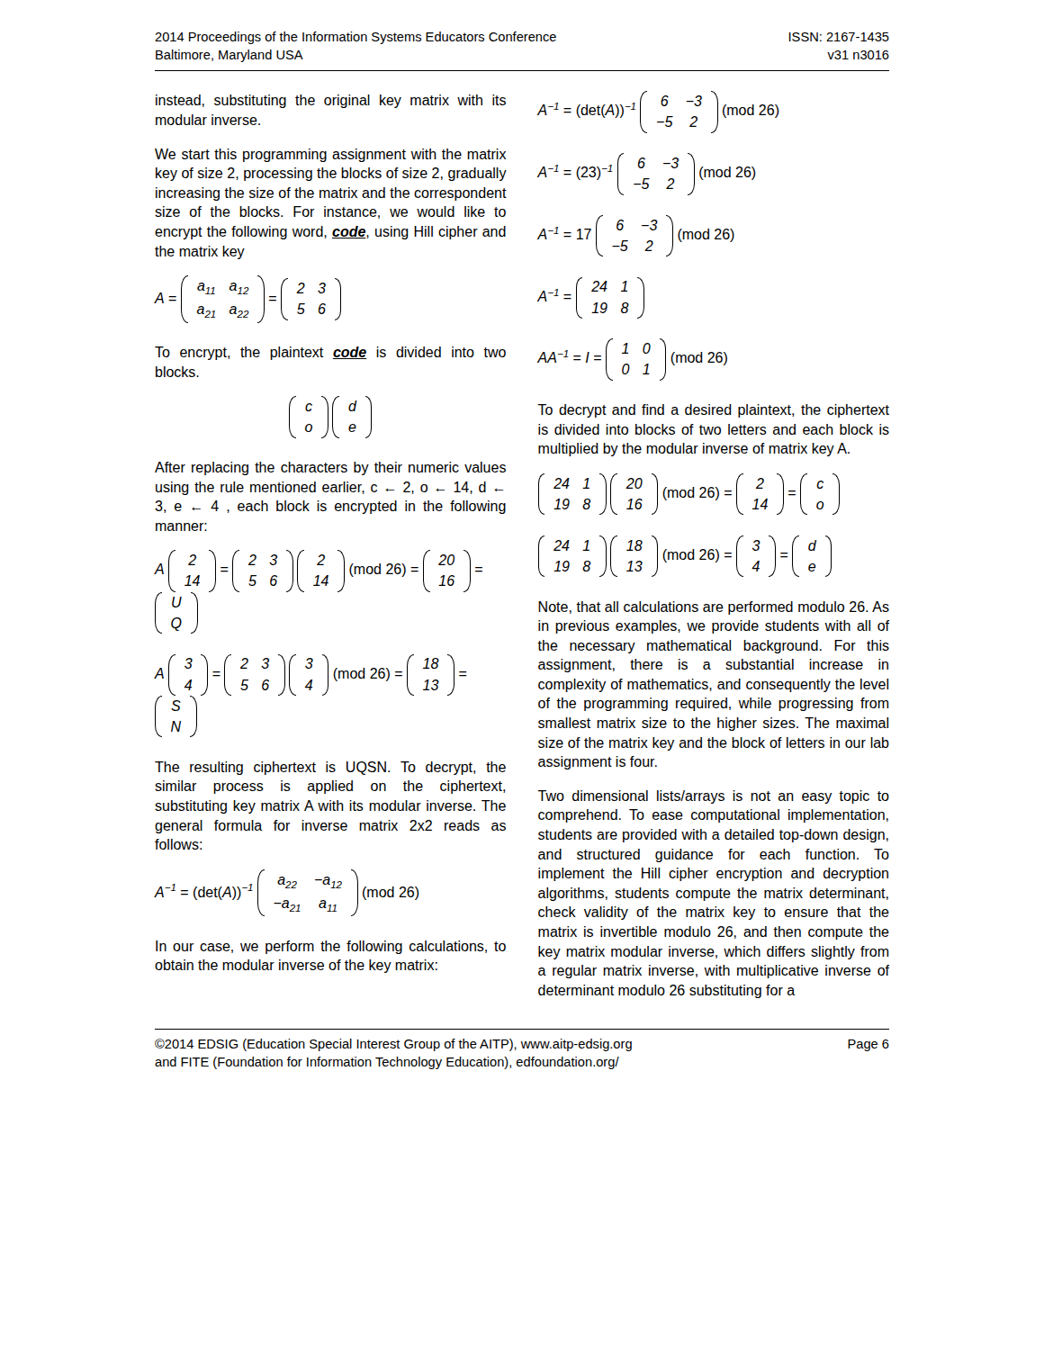2014 Proceedings of the Information Systems Educators Conference Baltimore, Maryland USA
ISSN: 2167-1435 v31 n3016
instead, substituting the original key matrix with its modular inverse.
We start this programming assignment with the matrix key of size 2, processing the blocks of size 2, gradually increasing the size of the matrix and the correspondent size of the blocks. For instance, we would like to encrypt the following word, code, using Hill cipher and the matrix key
A =
| a 11 | a 12 |
| a 21 | a 22 |
=
| 2 | 3 |
| 5 | 6 |
To encrypt, the plaintext code is divided into two blocks.
| c |
| o |
| d |
| e |
After replacing the characters by their numeric values using the rule mentioned earlier, c ← 2, o ← 14, d ← 3, e ← 4 , each block is encrypted in the following manner:
A
| 2 |
| 14 |
=
| 2 | 3 |
| 5 | 6 |
| 2 |
| 14 |
(mod 26) =
| 20 |
| 16 |
=
| U |
| Q |
A
| 3 |
| 4 |
=
| 2 | 3 |
| 5 | 6 |
| 3 |
| 4 |
(mod 26) =
| 18 |
| 13 |
=
| S |
| N |
The resulting ciphertext is UQSN. To decrypt, the similar process is applied on the ciphertext, substituting key matrix A with its modular inverse. The general formula for inverse matrix 2x2 reads as follows:
A−1 = (det(A))−1
| a 22 | −a 12 |
| −a 21 | a 11 |
(mod 26)
In our case, we perform the following calculations, to obtain the modular inverse of the key matrix:
A−1 = (det(A))−1
| 6 | −3 |
| −5 | 2 |
(mod 26)
A−1 = (23)−1
| 6 | −3 |
| −5 | 2 |
(mod 26)
A−1 = 17
| 6 | −3 |
| −5 | 2 |
(mod 26)
A−1 =
| 24 | 1 |
| 19 | 8 |
AA−1 = I =
| 1 | 0 |
| 0 | 1 |
(mod 26)
To decrypt and find a desired plaintext, the ciphertext is divided into blocks of two letters and each block is multiplied by the modular inverse of matrix key A.
| 24 | 1 |
| 19 | 8 |
| 20 |
| 16 |
(mod 26) =
| 2 |
| 14 |
=
| c |
| o |
| 24 | 1 |
| 19 | 8 |
| 18 |
| 13 |
(mod 26) =
| 3 |
| 4 |
=
| d |
| e |
Note, that all calculations are performed modulo 26. As in previous examples, we provide students with all of the necessary mathematical background. For this assignment, there is a substantial increase in complexity of mathematics, and consequently the level of the programming required, while progressing from smallest matrix size to the higher sizes. The maximal size of the matrix key and the block of letters in our lab assignment is four.
Two dimensional lists/arrays is not an easy topic to comprehend. To ease computational implementation, students are provided with a detailed top-down design, and structured guidance for each function. To implement the Hill cipher encryption and decryption algorithms, students compute the matrix determinant, check validity of the matrix key to ensure that the matrix is invertible modulo 26, and then compute the key matrix modular inverse, which differs slightly from a regular matrix inverse, with multiplicative inverse of determinant modulo 26 substituting for a
©2014 EDSIG (Education Special Interest Group of the AITP), www.aitp-edsig.org
and FITE (Foundation for Information Technology Education), edfoundation.org/
Page 6